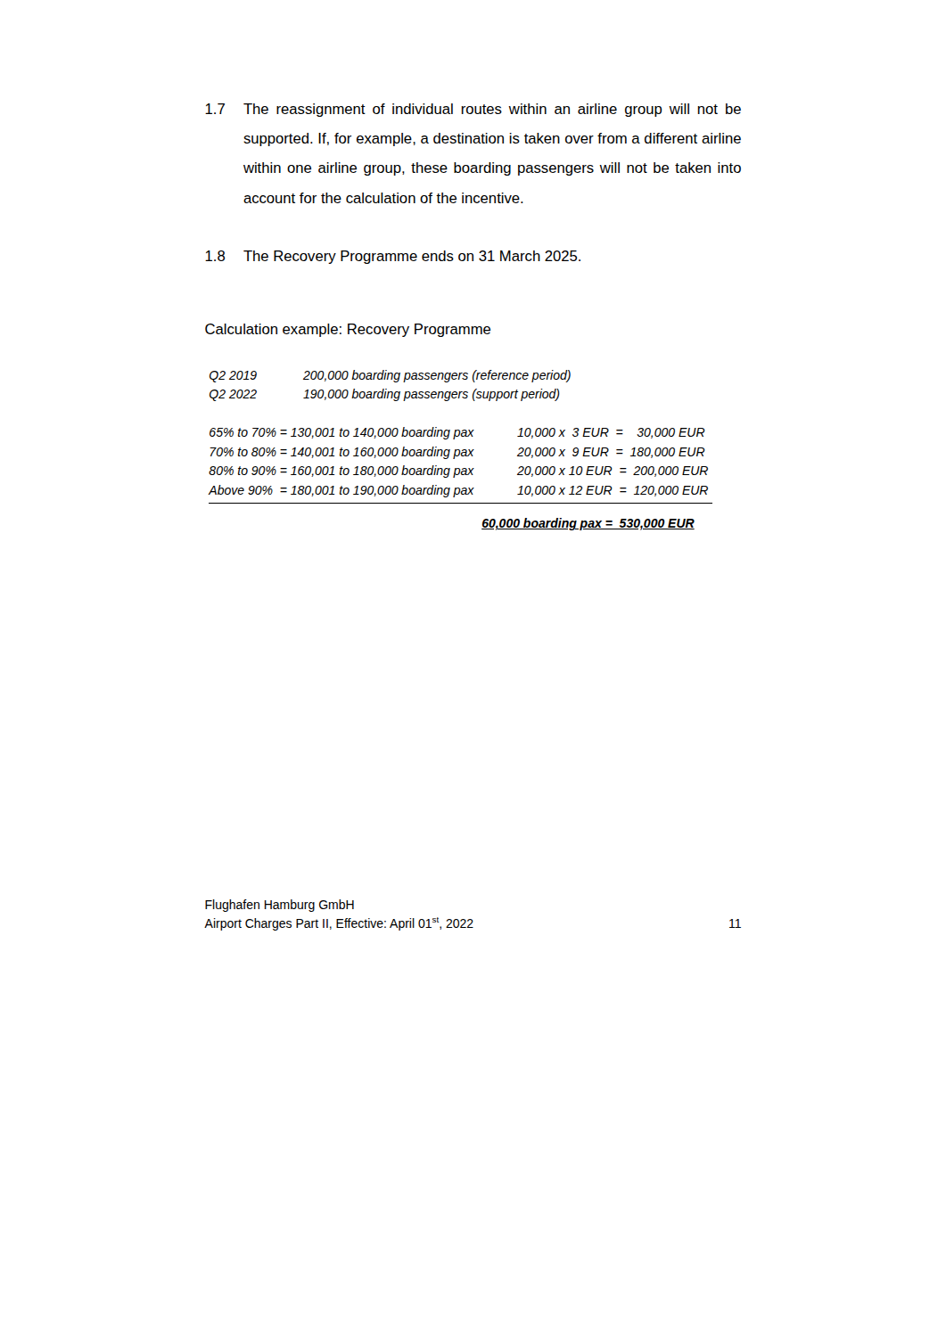1.7 The reassignment of individual routes within an airline group will not be supported. If, for example, a destination is taken over from a different airline within one airline group, these boarding passengers will not be taken into account for the calculation of the incentive.
1.8 The Recovery Programme ends on 31 March 2025.
Calculation example: Recovery Programme
| Q2 2019 | 200,000 boarding passengers (reference period) |
| Q2 2022 | 190,000 boarding passengers (support period) |
| 65% to 70% = 130,001 to 140,000 boarding pax | 10,000 x 3 EUR = 30,000 EUR |
| 70% to 80% = 140,001 to 160,000 boarding pax | 20,000 x 9 EUR = 180,000 EUR |
| 80% to 90% = 160,001 to 180,000 boarding pax | 20,000 x 10 EUR = 200,000 EUR |
| Above 90% = 180,001 to 190,000 boarding pax | 10,000 x 12 EUR = 120,000 EUR |
60,000 boarding pax = 530,000 EUR
Flughafen Hamburg GmbH
Airport Charges Part II, Effective: April 01st, 2022
11